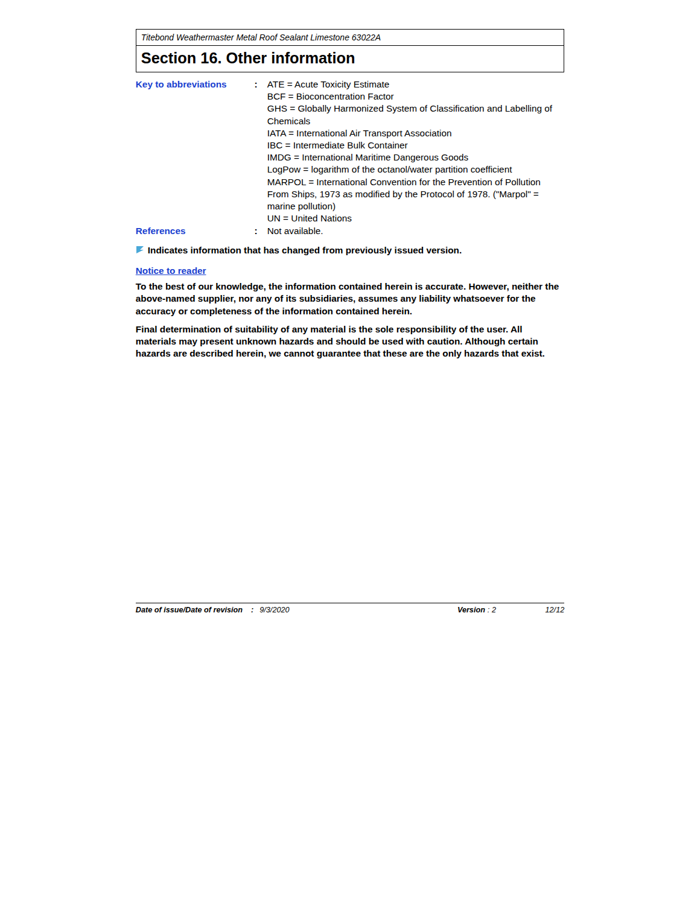Titebond Weathermaster Metal Roof Sealant Limestone 63022A
Section 16. Other information
| Key to abbreviations | : | ATE = Acute Toxicity Estimate BCF = Bioconcentration Factor GHS = Globally Harmonized System of Classification and Labelling of Chemicals IATA = International Air Transport Association IBC = Intermediate Bulk Container IMDG = International Maritime Dangerous Goods LogPow = logarithm of the octanol/water partition coefficient MARPOL = International Convention for the Prevention of Pollution From Ships, 1973 as modified by the Protocol of 1978. ("Marpol" = marine pollution) UN = United Nations |
| References | : | Not available. |
Indicates information that has changed from previously issued version.
Notice to reader
To the best of our knowledge, the information contained herein is accurate. However, neither the above-named supplier, nor any of its subsidiaries, assumes any liability whatsoever for the accuracy or completeness of the information contained herein.
Final determination of suitability of any material is the sole responsibility of the user. All materials may present unknown hazards and should be used with caution. Although certain hazards are described herein, we cannot guarantee that these are the only hazards that exist.
Date of issue/Date of revision : 9/3/2020 Version : 2 12/12